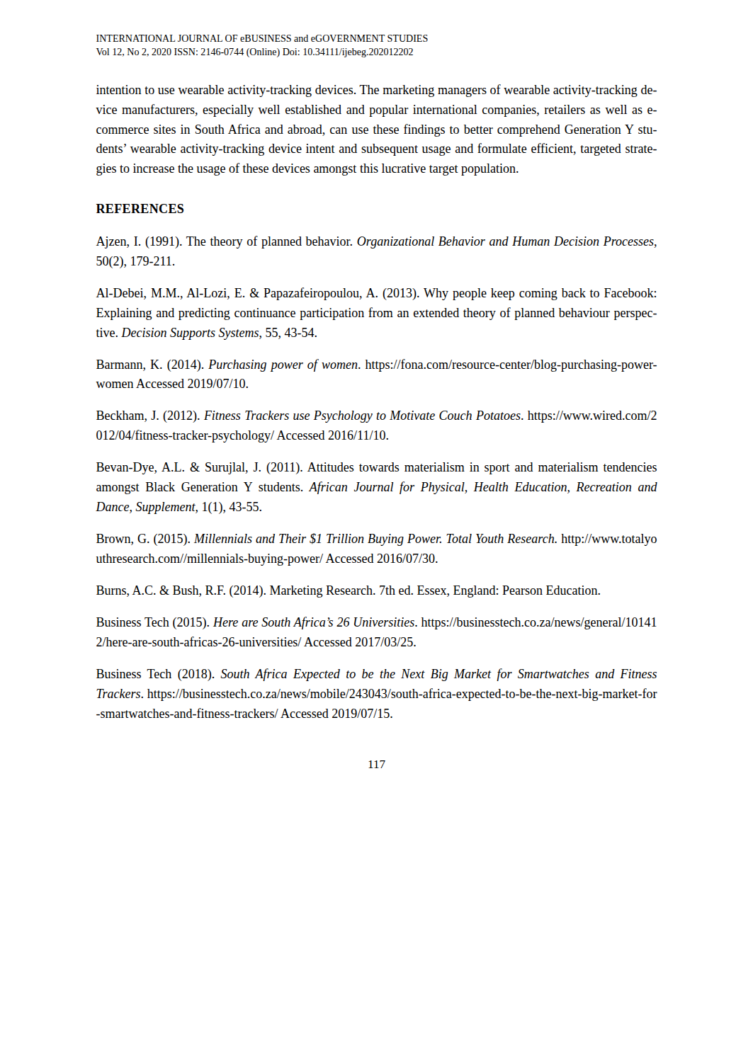INTERNATIONAL JOURNAL OF eBUSINESS and eGOVERNMENT STUDIES
Vol 12, No 2, 2020 ISSN: 2146-0744 (Online) Doi: 10.34111/ijebeg.202012202
intention to use wearable activity-tracking devices. The marketing managers of wearable activity-tracking device manufacturers, especially well established and popular international companies, retailers as well as e-commerce sites in South Africa and abroad, can use these findings to better comprehend Generation Y students’ wearable activity-tracking device intent and subsequent usage and formulate efficient, targeted strategies to increase the usage of these devices amongst this lucrative target population.
References
Ajzen, I. (1991). The theory of planned behavior. Organizational Behavior and Human Decision Processes, 50(2), 179-211.
Al-Debei, M.M., Al-Lozi, E. & Papazafeiropoulou, A. (2013). Why people keep coming back to Facebook: Explaining and predicting continuance participation from an extended theory of planned behaviour perspective. Decision Supports Systems, 55, 43-54.
Barmann, K. (2014). Purchasing power of women. https://fona.com/resource-center/blog-purchasing-power-women Accessed 2019/07/10.
Beckham, J. (2012). Fitness Trackers use Psychology to Motivate Couch Potatoes. https://www.wired.com/2012/04/fitness-tracker-psychology/ Accessed 2016/11/10.
Bevan-Dye, A.L. & Surujlal, J. (2011). Attitudes towards materialism in sport and materialism tendencies amongst Black Generation Y students. African Journal for Physical, Health Education, Recreation and Dance, Supplement, 1(1), 43-55.
Brown, G. (2015). Millennials and Their $1 Trillion Buying Power. Total Youth Research. http://www.totalyouthresearch.com//millennials-buying-power/ Accessed 2016/07/30.
Burns, A.C. & Bush, R.F. (2014). Marketing Research. 7th ed. Essex, England: Pearson Education.
Business Tech (2015). Here are South Africa’s 26 Universities. https://businesstech.co.za/news/general/101412/here-are-south-africas-26-universities/ Accessed 2017/03/25.
Business Tech (2018). South Africa Expected to be the Next Big Market for Smartwatches and Fitness Trackers. https://businesstech.co.za/news/mobile/243043/south-africa-expected-to-be-the-next-big-market-for-smartwatches-and-fitness-trackers/ Accessed 2019/07/15.
117